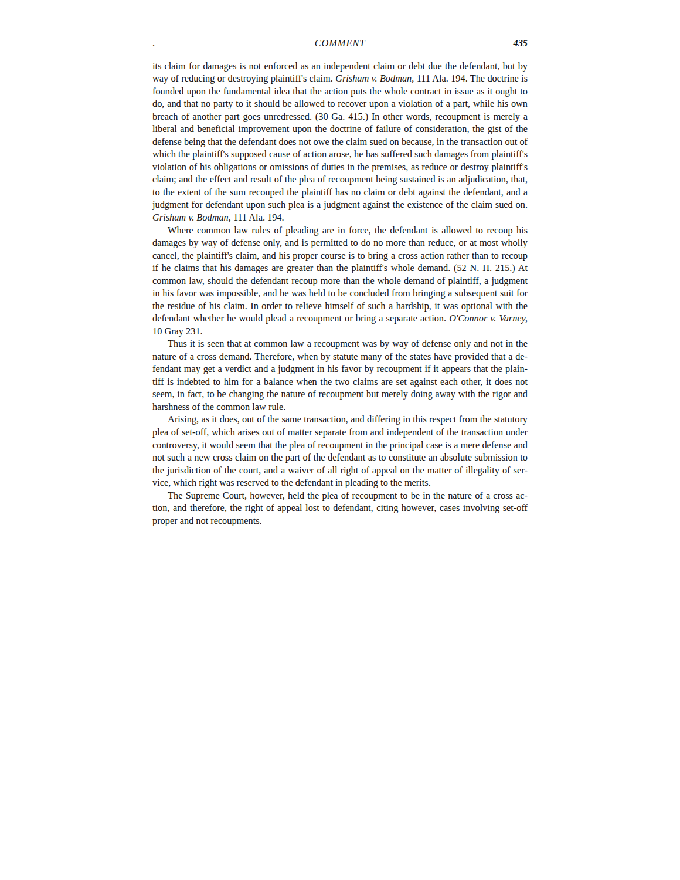.
COMMENT
435
its claim for damages is not enforced as an independent claim or debt due the defendant, but by way of reducing or destroying plaintiff's claim. Grisham v. Bodman, 111 Ala. 194. The doctrine is founded upon the fundamental idea that the action puts the whole contract in issue as it ought to do, and that no party to it should be allowed to recover upon a violation of a part, while his own breach of another part goes unredressed. (30 Ga. 415.) In other words, recoupment is merely a liberal and beneficial improvement upon the doctrine of failure of consideration, the gist of the defense being that the defendant does not owe the claim sued on because, in the transaction out of which the plaintiff's supposed cause of action arose, he has suffered such damages from plaintiff's violation of his obligations or omissions of duties in the premises, as reduce or destroy plaintiff's claim; and the effect and result of the plea of recoupment being sustained is an adjudication, that, to the extent of the sum recouped the plaintiff has no claim or debt against the defendant, and a judgment for defendant upon such plea is a judgment against the existence of the claim sued on. Grisham v. Bodman, 111 Ala. 194.
Where common law rules of pleading are in force, the defendant is allowed to recoup his damages by way of defense only, and is permitted to do no more than reduce, or at most wholly cancel, the plaintiff's claim, and his proper course is to bring a cross action rather than to recoup if he claims that his damages are greater than the plaintiff's whole demand. (52 N. H. 215.) At common law, should the defendant recoup more than the whole demand of plaintiff, a judgment in his favor was impossible, and he was held to be concluded from bringing a subsequent suit for the residue of his claim. In order to relieve himself of such a hardship, it was optional with the defendant whether he would plead a recoupment or bring a separate action. O'Connor v. Varney, 10 Gray 231.
Thus it is seen that at common law a recoupment was by way of defense only and not in the nature of a cross demand. Therefore, when by statute many of the states have provided that a defendant may get a verdict and a judgment in his favor by recoupment if it appears that the plaintiff is indebted to him for a balance when the two claims are set against each other, it does not seem, in fact, to be changing the nature of recoupment but merely doing away with the rigor and harshness of the common law rule.
Arising, as it does, out of the same transaction, and differing in this respect from the statutory plea of set-off, which arises out of matter separate from and independent of the transaction under controversy, it would seem that the plea of recoupment in the principal case is a mere defense and not such a new cross claim on the part of the defendant as to constitute an absolute submission to the jurisdiction of the court, and a waiver of all right of appeal on the matter of illegality of service, which right was reserved to the defendant in pleading to the merits.
The Supreme Court, however, held the plea of recoupment to be in the nature of a cross action, and therefore, the right of appeal lost to defendant, citing however, cases involving set-off proper and not recoupments.